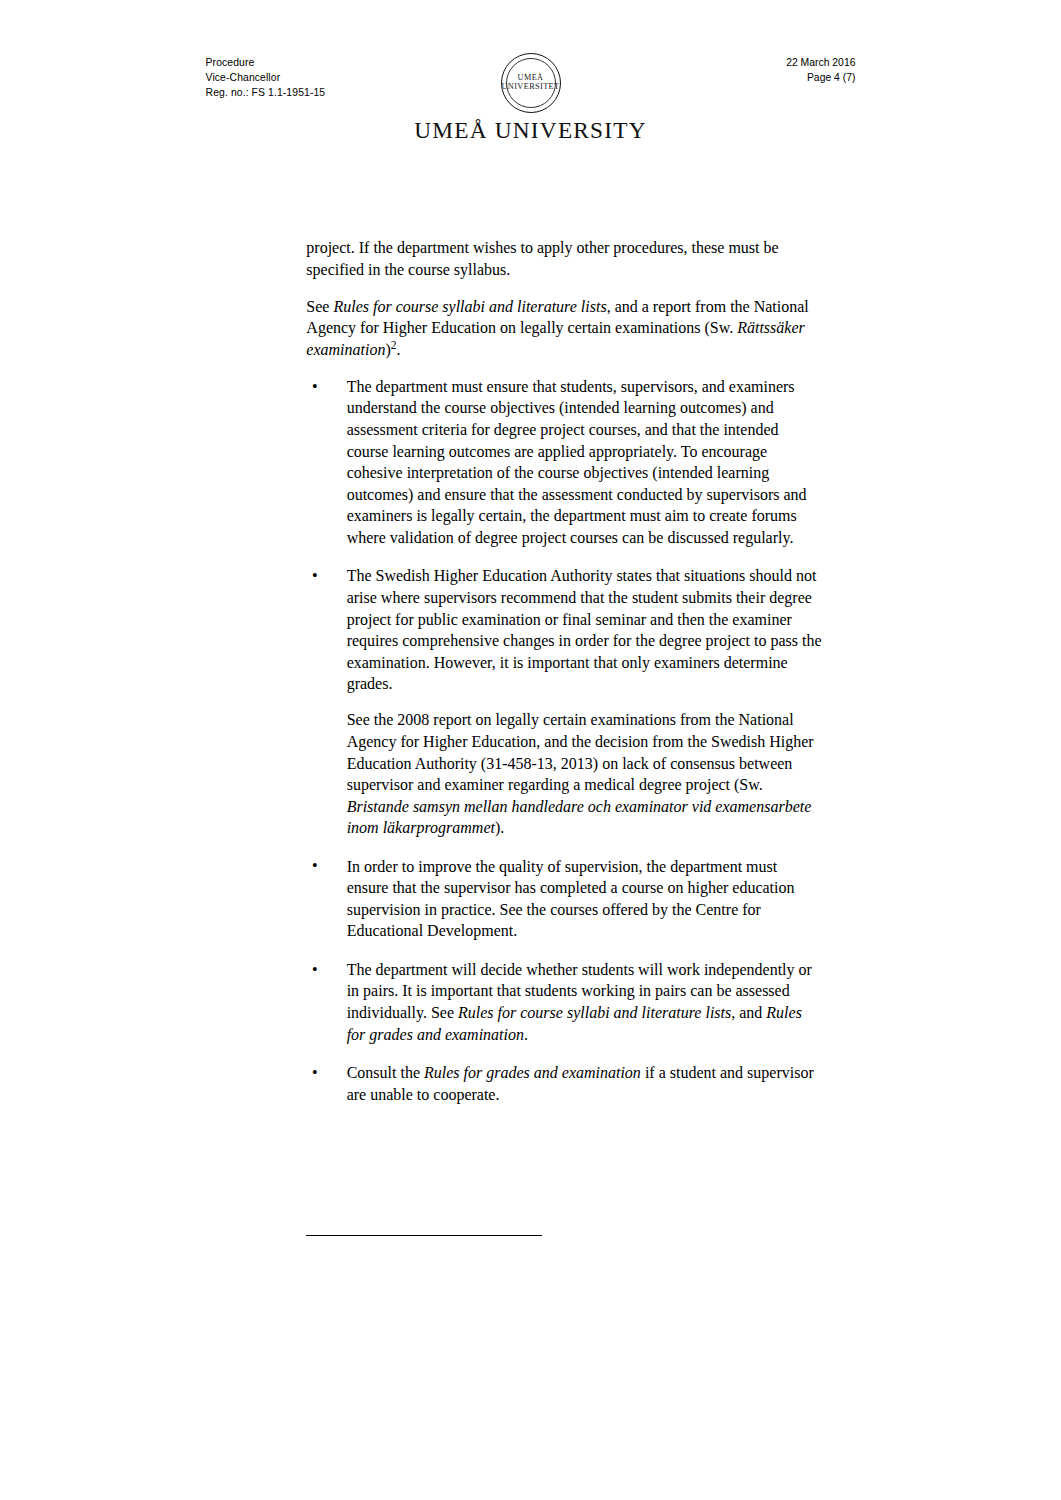Procedure
Vice-Chancellor
Reg. no.: FS 1.1-1951-15
UMEÅ
UNIVERSITET
UMEÅ UNIVERSITY
22 March 2016
Page 4 (7)
project. If the department wishes to apply other procedures, these must be specified in the course syllabus.
See Rules for course syllabi and literature lists, and a report from the National Agency for Higher Education on legally certain examinations (Sw. Rättssäker examination)2.
The department must ensure that students, supervisors, and examiners understand the course objectives (intended learning outcomes) and assessment criteria for degree project courses, and that the intended course learning outcomes are applied appropriately. To encourage cohesive interpretation of the course objectives (intended learning outcomes) and ensure that the assessment conducted by supervisors and examiners is legally certain, the department must aim to create forums where validation of degree project courses can be discussed regularly.
The Swedish Higher Education Authority states that situations should not arise where supervisors recommend that the student submits their degree project for public examination or final seminar and then the examiner requires comprehensive changes in order for the degree project to pass the examination. However, it is important that only examiners determine grades.
See the 2008 report on legally certain examinations from the National Agency for Higher Education, and the decision from the Swedish Higher Education Authority (31-458-13, 2013) on lack of consensus between supervisor and examiner regarding a medical degree project (Sw. Bristande samsyn mellan handledare och examinator vid examensarbete inom läkarprogrammet).
In order to improve the quality of supervision, the department must ensure that the supervisor has completed a course on higher education supervision in practice. See the courses offered by the Centre for Educational Development.
The department will decide whether students will work independently or in pairs. It is important that students working in pairs can be assessed individually. See Rules for course syllabi and literature lists, and Rules for grades and examination.
Consult the Rules for grades and examination if a student and supervisor are unable to cooperate.